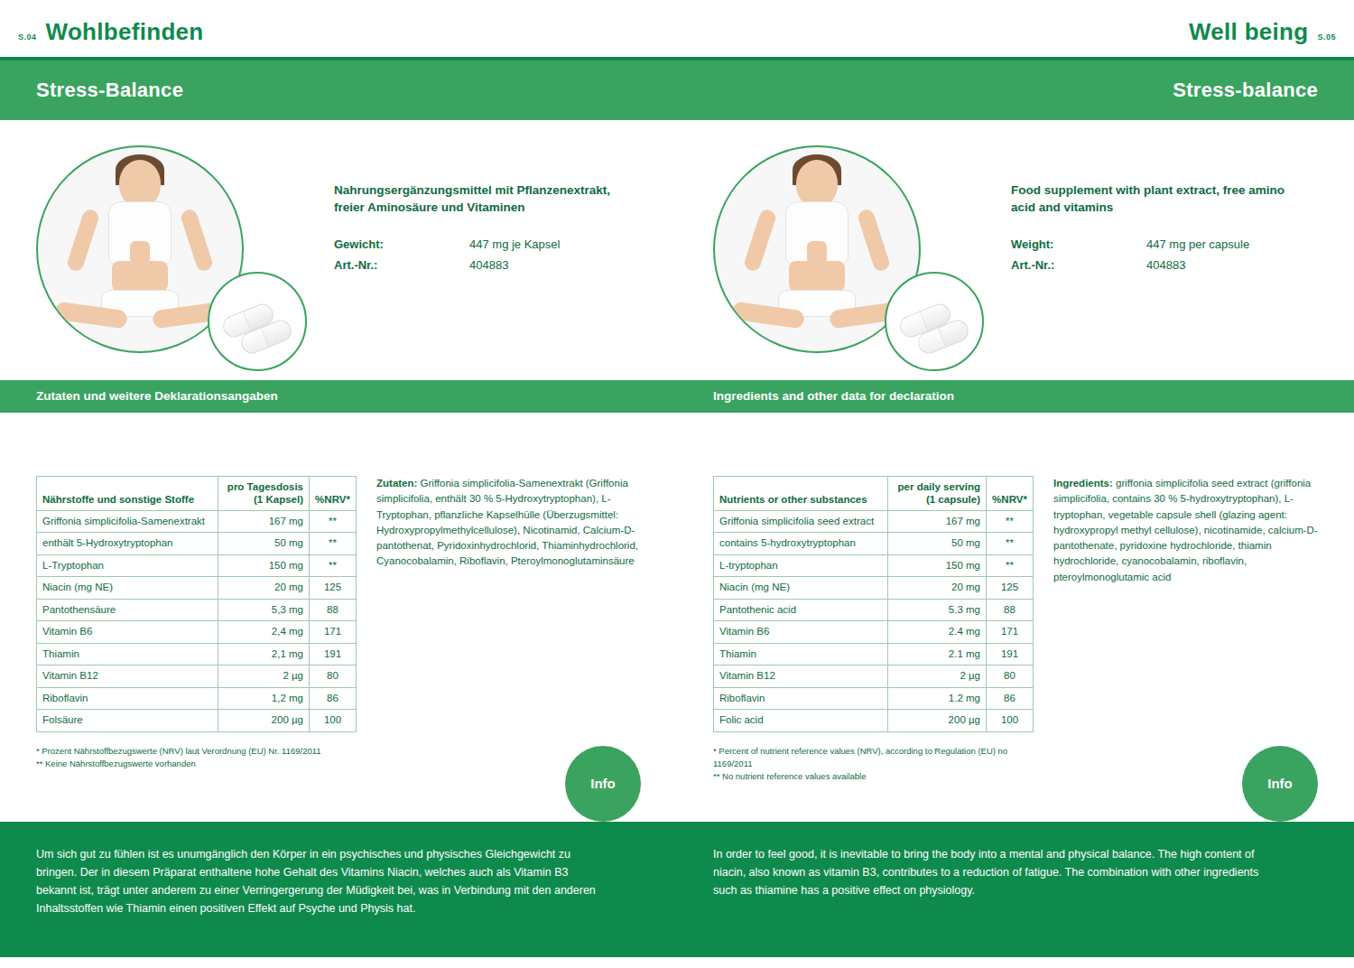S.04 Wohlbefinden
Well being S.05
Stress-Balance
Stress-balance
Nahrungsergänzungsmittel mit Pflanzenextrakt, freier Aminosäure und Vitaminen
Gewicht:
447 mg je Kapsel
Art.-Nr.:
404883
Food supplement with plant extract, free amino acid and vitamins
Weight:
447 mg per capsule
Art.-Nr.:
404883
Zutaten und weitere Deklarationsangaben
Ingredients and other data for declaration
| Nährstoffe und sonstige Stoffe | pro Tagesdosis (1 Kapsel) | %NRV* |
| --- | --- | --- |
| Griffonia simplicifolia-Samenextrakt | 167 mg | ** |
| enthält 5-Hydroxytryptophan | 50 mg | ** |
| L-Tryptophan | 150 mg | ** |
| Niacin (mg NE) | 20 mg | 125 |
| Pantothensäure | 5,3 mg | 88 |
| Vitamin B6 | 2,4 mg | 171 |
| Thiamin | 2,1 mg | 191 |
| Vitamin B12 | 2 µg | 80 |
| Riboflavin | 1,2 mg | 86 |
| Folsäure | 200 µg | 100 |
* Prozent Nährstoffbezugswerte (NRV) laut Verordnung (EU) Nr. 1169/2011
** Keine Nährstoffbezugswerte vorhanden
Zutaten: Griffonia simplicifolia-Samenextrakt (Griffonia simplicifolia, enthält 30 % 5-Hydroxytryptophan), L-Tryptophan, pflanzliche Kapselhülle (Überzugsmittel: Hydroxypropylmethylcellulose), Nicotinamid, Calcium-D-pantothenat, Pyridoxinhydrochlorid, Thiaminhydrochlorid, Cyanocobalamin, Riboflavin, Pteroylmonoglutaminsäure
| Nutrients or other substances | per daily serving (1 capsule) | %NRV* |
| --- | --- | --- |
| Griffonia simplicifolia seed extract | 167 mg | ** |
| contains 5-hydroxytryptophan | 50 mg | ** |
| L-tryptophan | 150 mg | ** |
| Niacin (mg NE) | 20 mg | 125 |
| Pantothenic acid | 5.3 mg | 88 |
| Vitamin B6 | 2.4 mg | 171 |
| Thiamin | 2.1 mg | 191 |
| Vitamin B12 | 2 µg | 80 |
| Riboflavin | 1.2 mg | 86 |
| Folic acid | 200 µg | 100 |
* Percent of nutrient reference values (NRV), according to Regulation (EU) no 1169/2011
** No nutrient reference values available
Ingredients: griffonia simplicifolia seed extract (griffonia simplicifolia, contains 30 % 5-hydroxytryptophan), L-tryptophan, vegetable capsule shell (glazing agent: hydroxypropyl methyl cellulose), nicotinamide, calcium-D-pantothenate, pyridoxine hydrochloride, thiamin hydrochloride, cyanocobalamin, riboflavin, pteroylmonoglutamic acid
Info
Info
Um sich gut zu fühlen ist es unumgänglich den Körper in ein psychisches und physisches Gleichgewicht zu bringen. Der in diesem Präparat enthaltene hohe Gehalt des Vitamins Niacin, welches auch als Vitamin B3 bekannt ist, trägt unter anderem zu einer Verringergerung der Müdigkeit bei, was in Verbindung mit den anderen Inhaltsstoffen wie Thiamin einen positiven Effekt auf Psyche und Physis hat.
In order to feel good, it is inevitable to bring the body into a mental and physical balance. The high content of niacin, also known as vitamin B3, contributes to a reduction of fatigue. The combination with other ingredients such as thiamine has a positive effect on physiology.